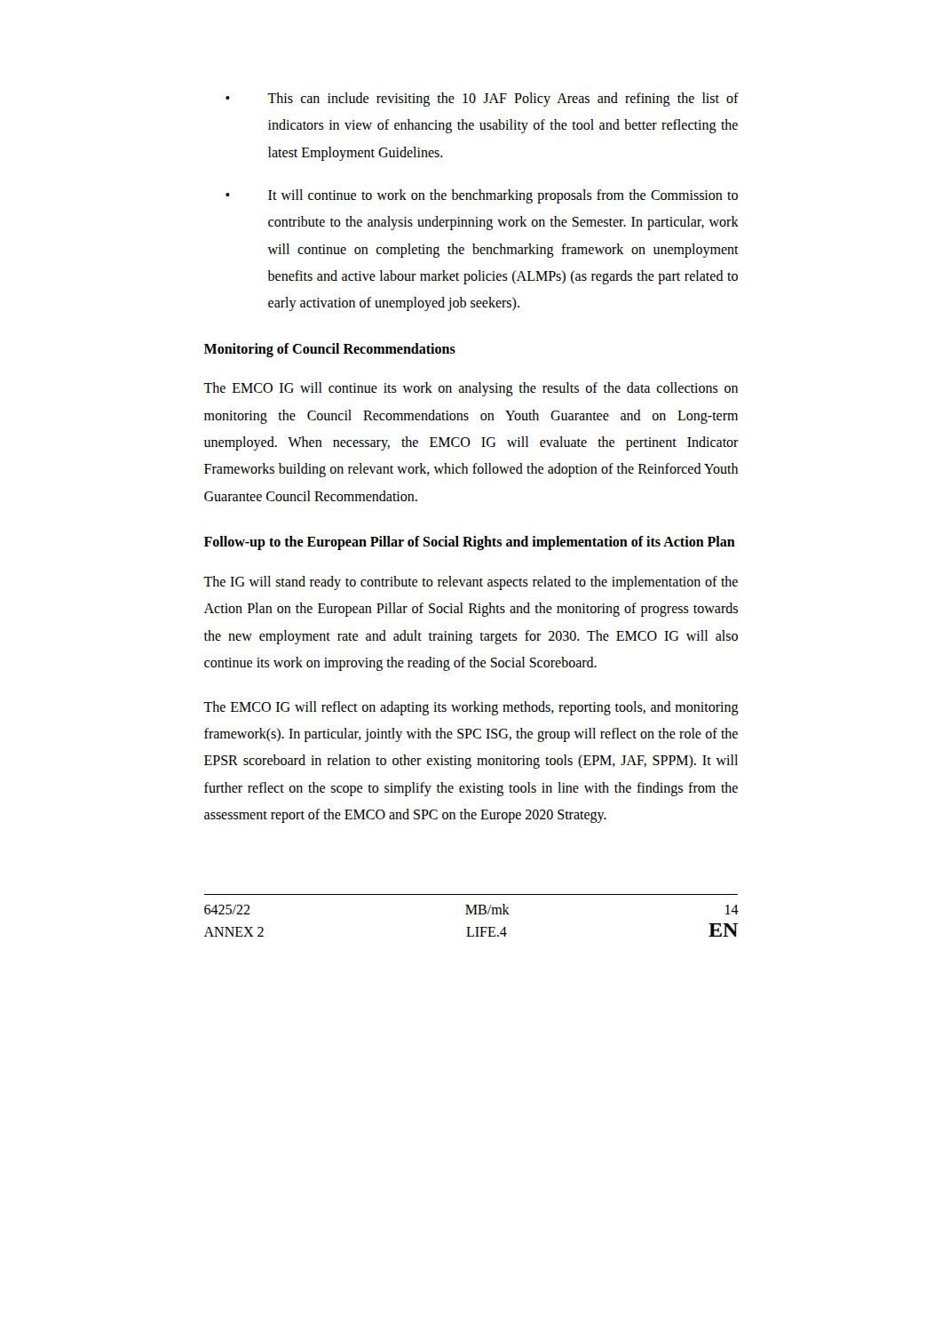This can include revisiting the 10 JAF Policy Areas and refining the list of indicators in view of enhancing the usability of the tool and better reflecting the latest Employment Guidelines.
It will continue to work on the benchmarking proposals from the Commission to contribute to the analysis underpinning work on the Semester. In particular, work will continue on completing the benchmarking framework on unemployment benefits and active labour market policies (ALMPs) (as regards the part related to early activation of unemployed job seekers).
Monitoring of Council Recommendations
The EMCO IG will continue its work on analysing the results of the data collections on monitoring the Council Recommendations on Youth Guarantee and on Long-term unemployed. When necessary, the EMCO IG will evaluate the pertinent Indicator Frameworks building on relevant work, which followed the adoption of the Reinforced Youth Guarantee Council Recommendation.
Follow-up to the European Pillar of Social Rights and implementation of its Action Plan
The IG will stand ready to contribute to relevant aspects related to the implementation of the Action Plan on the European Pillar of Social Rights and the monitoring of progress towards the new employment rate and adult training targets for 2030. The EMCO IG will also continue its work on improving the reading of the Social Scoreboard.
The EMCO IG will reflect on adapting its working methods, reporting tools, and monitoring framework(s). In particular, jointly with the SPC ISG, the group will reflect on the role of the EPSR scoreboard in relation to other existing monitoring tools (EPM, JAF, SPPM). It will further reflect on the scope to simplify the existing tools in line with the findings from the assessment report of the EMCO and SPC on the Europe 2020 Strategy.
6425/22
MB/mk
14
ANNEX 2
LIFE.4
EN